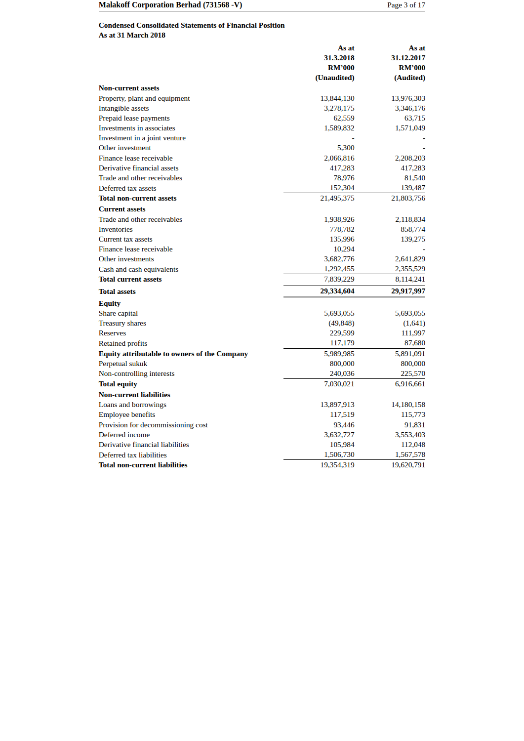Malakoff Corporation Berhad (731568 -V)
Page 3 of 17
Condensed Consolidated Statements of Financial Position
As at 31 March 2018
| | As at | As at |
| | 31.3.2018 | 31.12.2017 |
| | RM’000 | RM’000 |
| | (Unaudited) | (Audited) |
| Non-current assets | | |
| Property, plant and equipment | 13,844,130 | 13,976,303 |
| Intangible assets | 3,278,175 | 3,346,176 |
| Prepaid lease payments | 62,559 | 63,715 |
| Investments in associates | 1,589,832 | 1,571,049 |
| Investment in a joint venture | - | - |
| Other investment | 5,300 | - |
| Finance lease receivable | 2,066,816 | 2,208,203 |
| Derivative financial assets | 417,283 | 417,283 |
| Trade and other receivables | 78,976 | 81,540 |
| Deferred tax assets | 152,304 | 139,487 |
| Total non-current assets | 21,495,375 | 21,803,756 |
| Current assets | | |
| Trade and other receivables | 1,938,926 | 2,118,834 |
| Inventories | 778,782 | 858,774 |
| Current tax assets | 135,996 | 139,275 |
| Finance lease receivable | 10,294 | - |
| Other investments | 3,682,776 | 2,641,829 |
| Cash and cash equivalents | 1,292,455 | 2,355,529 |
| Total current assets | 7,839,229 | 8,114,241 |
| Total assets | 29,334,604 | 29,917,997 |
| Equity | | |
| Share capital | 5,693,055 | 5,693,055 |
| Treasury shares | (49,848) | (1,641) |
| Reserves | 229,599 | 111,997 |
| Retained profits | 117,179 | 87,680 |
| Equity attributable to owners of the Company | 5,989,985 | 5,891,091 |
| Perpetual sukuk | 800,000 | 800,000 |
| Non-controlling interests | 240,036 | 225,570 |
| Total equity | 7,030,021 | 6,916,661 |
| Non-current liabilities | | |
| Loans and borrowings | 13,897,913 | 14,180,158 |
| Employee benefits | 117,519 | 115,773 |
| Provision for decommissioning cost | 93,446 | 91,831 |
| Deferred income | 3,632,727 | 3,553,403 |
| Derivative financial liabilities | 105,984 | 112,048 |
| Deferred tax liabilities | 1,506,730 | 1,567,578 |
| Total non-current liabilities | 19,354,319 | 19,620,791 |